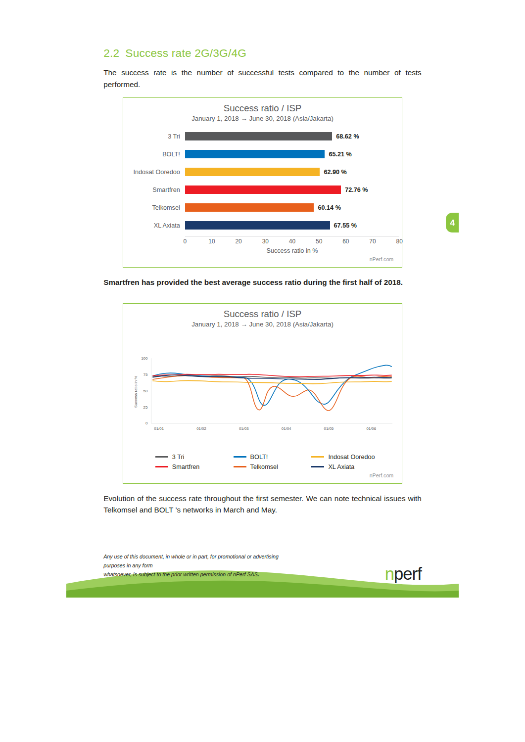2.2 Success rate 2G/3G/4G
The success rate is the number of successful tests compared to the number of tests performed.
Success ratio / ISP
January 1, 2018 → June 30, 2018 (Asia/Jakarta)
3 Tri
68.62 %
BOLT!
65.21 %
Indosat Ooredoo
62.90 %
Smartfren
72.76 %
Telkomsel
60.14 %
XL Axiata
67.55 %
0 10 20 30 40 50 60 70 80
Success ratio in %
nPerf.com
Smartfren has provided the best average success ratio during the first half of 2018.
Success ratio / ISP
January 1, 2018 → June 30, 2018 (Asia/Jakarta)
100 75 50 25 0 Success ratio in % 01/01 01/02 01/03 01/04 01/05 01/06
3 Tri
BOLT!
Indosat Ooredoo
Smartfren
Telkomsel
XL Axiata
nPerf.com
Evolution of the success rate throughout the first semester. We can note technical issues with Telkomsel and BOLT ’s networks in March and May.
4
Any use of this document, in whole or in part, for promotional or advertising purposes in any form
whatsoever, is subject to the prior written permission of nPerf SAS.
 nperf